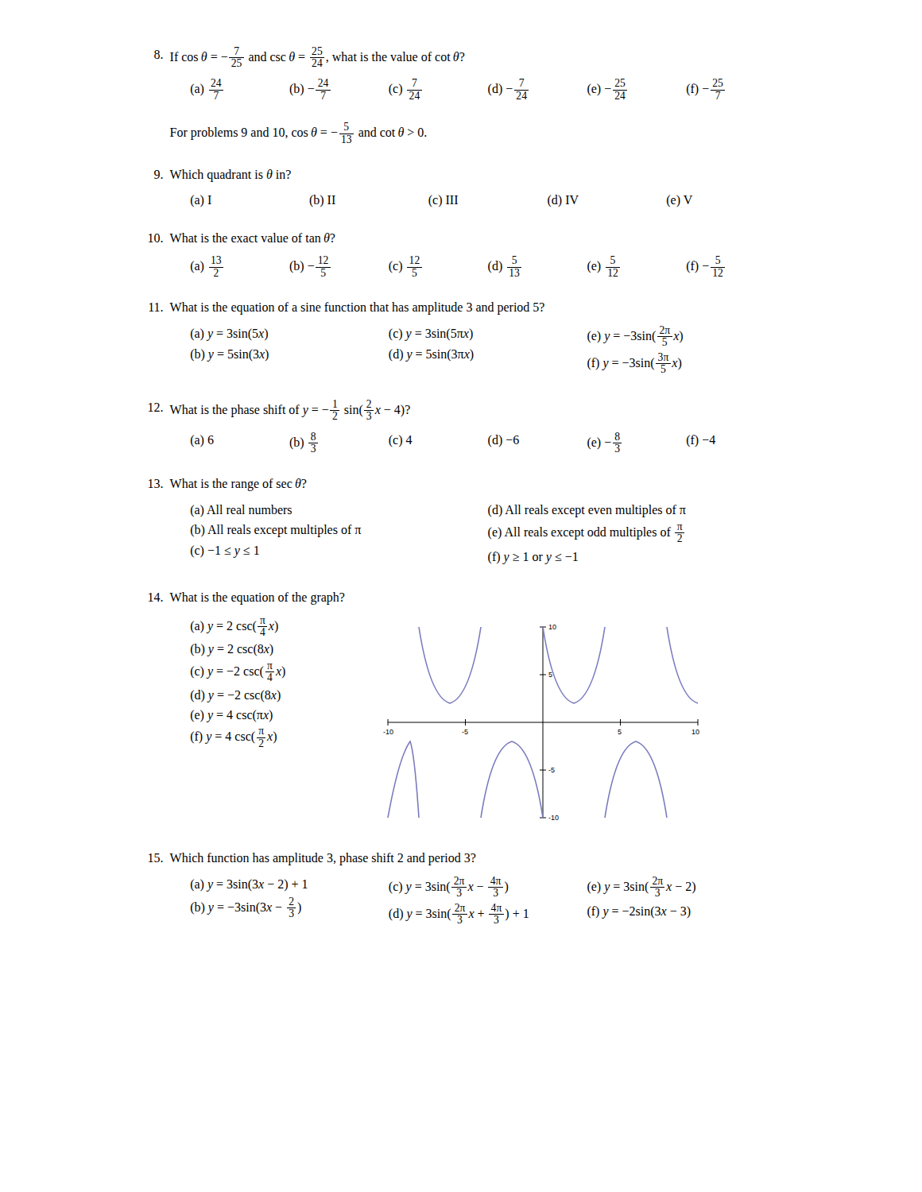If cos θ = −725 and csc θ = 2524, what is the value of cot θ?
(a) 247 (b) −247 (c) 724 (d) −724 (e) −2524 (f) −257
For problems 9 and 10, cos θ = −513 and cot θ > 0.
Which quadrant is θ in?
(a) I (b) II (c) III (d) IV (e) V
What is the exact value of tan θ?
(a) 132 (b) −125 (c) 125 (d) 513 (e) 512 (f) −512
What is the equation of a sine function that has amplitude 3 and period 5?
(a) y = 3sin(5x)
(b) y = 5sin(3x)
(c) y = 3sin(5πx)
(d) y = 5sin(3πx)
(e) y = −3sin(2π 5 x)
(f) y = −3sin(3π 5 x)
What is the phase shift of y = −12 sin(23 x − 4)?
(a) 6 (b) 83 (c) 4 (d) −6 (e) −83 (f) −4
What is the range of sec θ?
(a) All real numbers
(b) All reals except multiples of π
(c) −1 ≤ y ≤ 1
(d) All reals except even multiples of π
(e) All reals except odd multiples of π 2
(f) y ≥ 1 or y ≤ −1
What is the equation of the graph?
(a) y = 2 csc(π 4 x)
(b) y = 2 csc(8x)
(c) y = −2 csc(π 4 x)
(d) y = −2 csc(8x)
(e) y = 4 csc(πx)
(f) y = 4 csc(π 2 x)
mapping: x_px = 215 + 19.5*x ; y_px = 135 - 12*y (x in [-10,10], y in [-10,10]) -10 -5 5 10 10 5 -5 -10
Which function has amplitude 3, phase shift 2 and period 3?
(a) y = 3sin(3x − 2) + 1
(b) y = −3sin(3x − 23)
(c) y = 3sin(2π 3 x − 4π 3)
(d) y = 3sin(2π 3 x + 4π 3) + 1
(e) y = 3sin(2π 3 x − 2)
(f) y = −2sin(3x − 3)